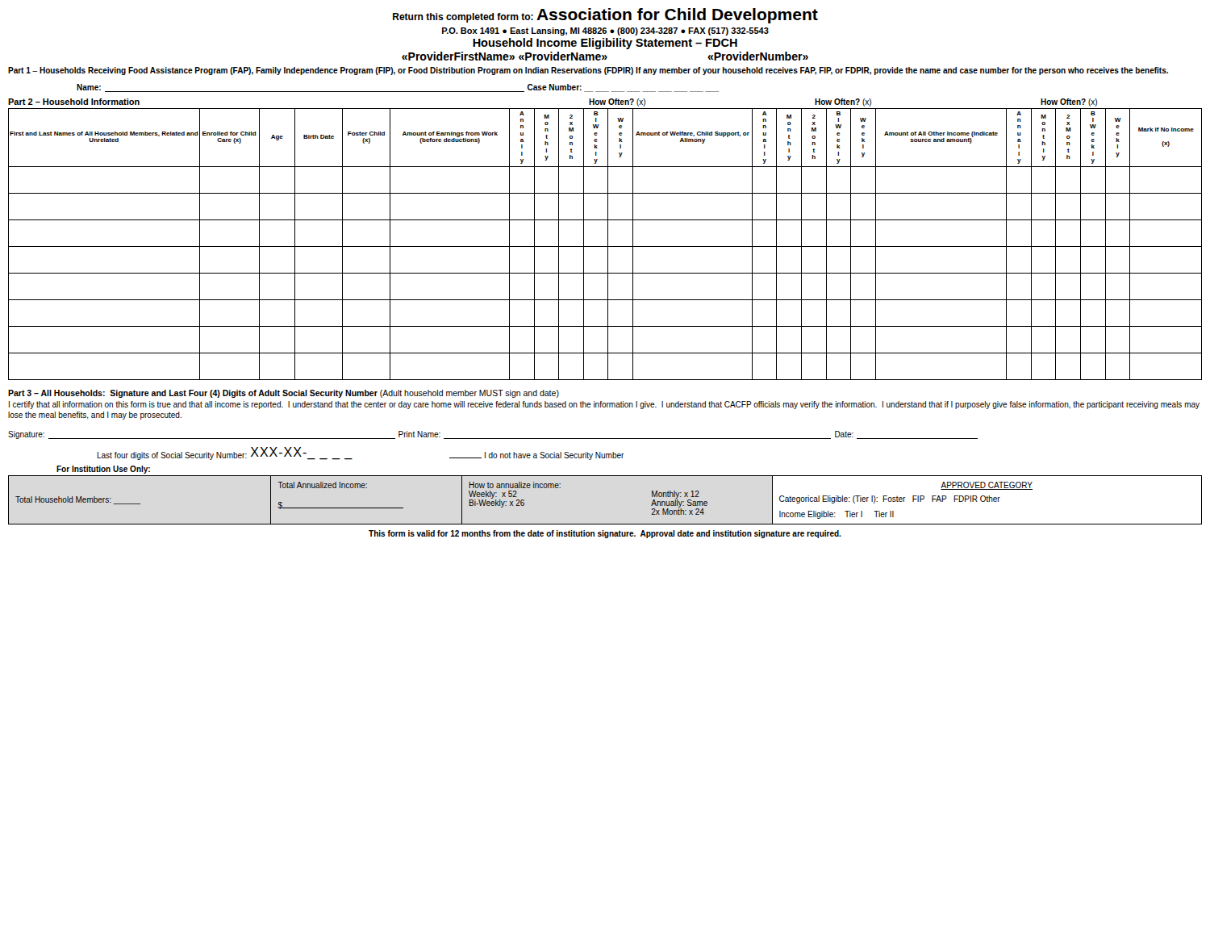Return this completed form to: Association for Child Development
P.O. Box 1491 ● East Lansing, MI 48826 ● (800) 234-3287 ● FAX (517) 332-5543
Household Income Eligibility Statement – FDCH
«ProviderFirstName» «ProviderName» «ProviderNumber»
Part 1 – Households Receiving Food Assistance Program (FAP), Family Independence Program (FIP), or Food Distribution Program on Indian Reservations (FDPIR) If any member of your household receives FAP, FIP, or FDPIR, provide the name and case number for the person who receives the benefits.
Name: Case Number: __ ___ ___ ___ ___ ___ ___ ___ ___
Part 2 – Household Information How Often? (x) How Often? (x) How Often? (x)
| First and Last Names of All Household Members, Related and Unrelated | Enrolled for Child Care (x) | Age | Birth Date | Foster Child (x) | Amount of Earnings from Work (before deductions) | A n n u a l l y | M o n t h l y | 2 x M o n t h | B I W e e k l y | W e e k l y | Amount of Welfare, Child Support, or Alimony | A n n u a l l y | M o n t h l y | 2 x M o n t h | B I W e e k l y | W e e k l y | Amount of All Other Income (Indicate source and amount) | A n n u a l l y | M o n t h l y | 2 x M o n t h | B I W e e k l y | W e e k l y | Mark if No Income (x) |
| --- | --- | --- | --- | --- | --- | --- | --- | --- | --- | --- | --- | --- | --- | --- | --- | --- | --- | --- | --- | --- | --- | --- | --- |
Part 3 – All Households: Signature and Last Four (4) Digits of Adult Social Security Number (Adult household member MUST sign and date)
I certify that all information on this form is true and that all income is reported. I understand that the center or day care home will receive federal funds based on the information I give. I understand that CACFP officials may verify the information. I understand that if I purposely give false information, the participant receiving meals may lose the meal benefits, and I may be prosecuted.
Signature: Print Name: Date:
Last four digits of Social Security Number: XXX-XX-_ _ _ _ I do not have a Social Security Number
For Institution Use Only:
| Total Household Members: ______ | Total Annualized Income: $ | / How to annualize income: Weekly: x 52 Bi-Weekly: x 26 / Monthly: x 12 Annually: Same 2x Month: x 24 / | APPROVED CATEGORY Categorical Eligible: (Tier I): Foster FIP FAP FDPIR Other Income Eligible: Tier I Tier II |
This form is valid for 12 months from the date of institution signature. Approval date and institution signature are required.